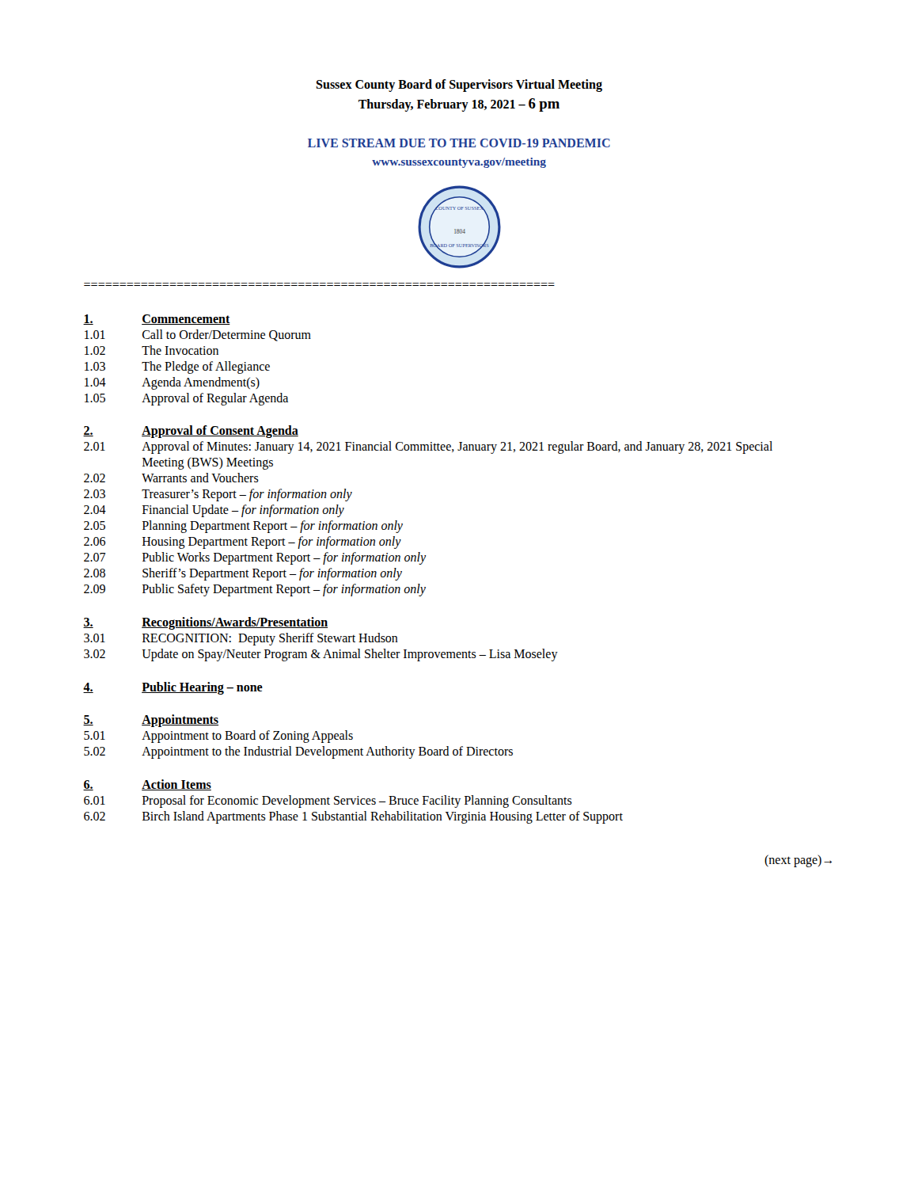Sussex County Board of Supervisors Virtual Meeting
Thursday, February 18, 2021 – 6 pm
LIVE STREAM DUE TO THE COVID-19 PANDEMIC
www.sussexcountyva.gov/meeting
==================================================================
1. Commencement
1.01 Call to Order/Determine Quorum
1.02 The Invocation
1.03 The Pledge of Allegiance
1.04 Agenda Amendment(s)
1.05 Approval of Regular Agenda
2. Approval of Consent Agenda
2.01 Approval of Minutes: January 14, 2021 Financial Committee, January 21, 2021 regular Board, and January 28, 2021 Special Meeting (BWS) Meetings
2.02 Warrants and Vouchers
2.03 Treasurer’s Report – for information only
2.04 Financial Update – for information only
2.05 Planning Department Report – for information only
2.06 Housing Department Report – for information only
2.07 Public Works Department Report – for information only
2.08 Sheriff’s Department Report – for information only
2.09 Public Safety Department Report – for information only
3. Recognitions/Awards/Presentation
3.01 RECOGNITION: Deputy Sheriff Stewart Hudson
3.02 Update on Spay/Neuter Program & Animal Shelter Improvements – Lisa Moseley
4. Public Hearing – none
5. Appointments
5.01 Appointment to Board of Zoning Appeals
5.02 Appointment to the Industrial Development Authority Board of Directors
6. Action Items
6.01 Proposal for Economic Development Services – Bruce Facility Planning Consultants
6.02 Birch Island Apartments Phase 1 Substantial Rehabilitation Virginia Housing Letter of Support
(next page)→